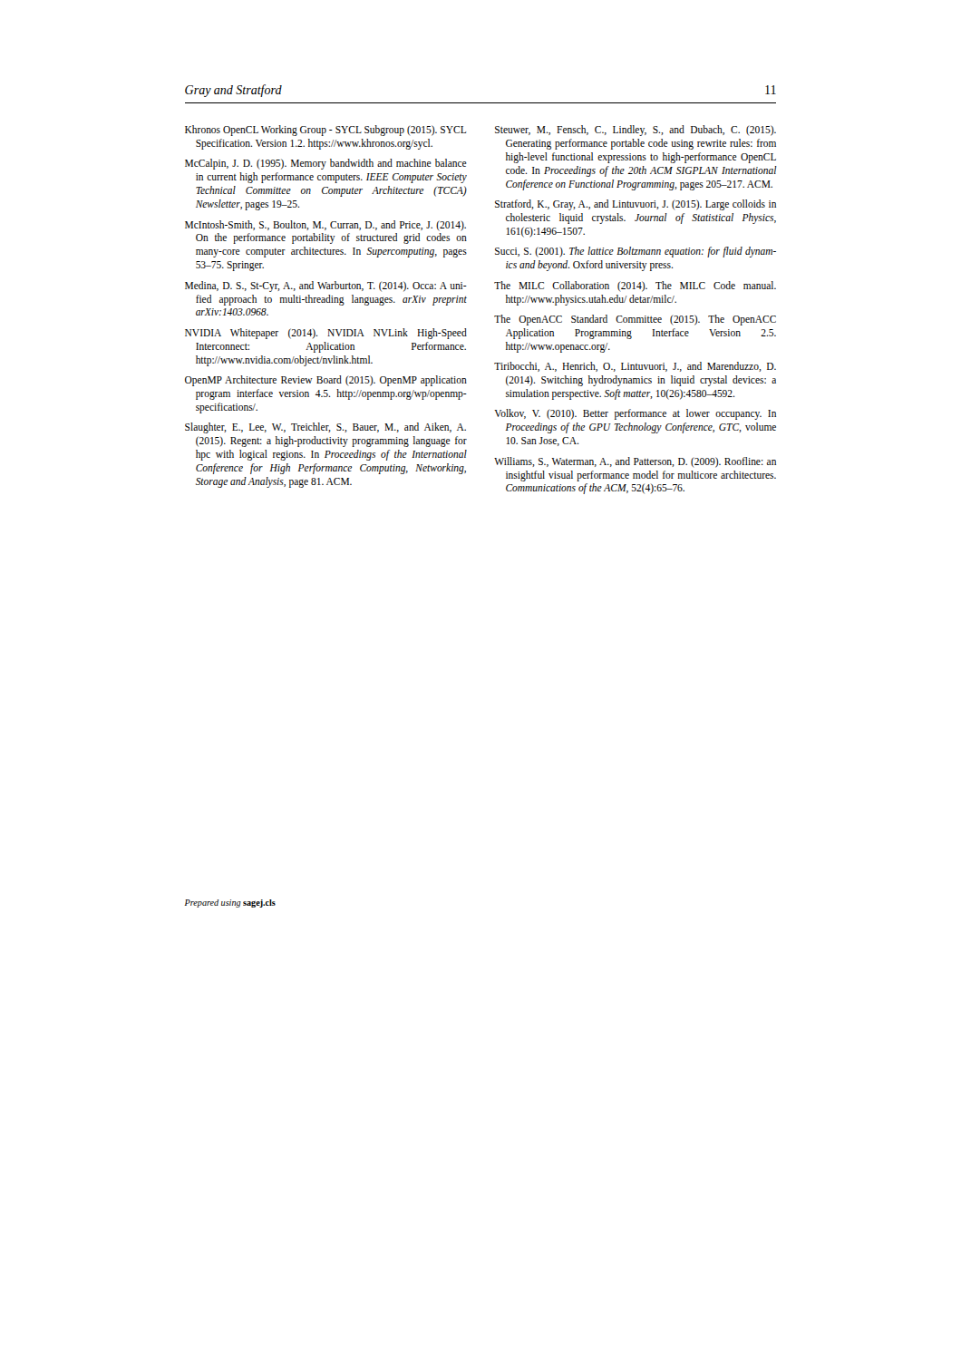Gray and Stratford 11
Khronos OpenCL Working Group - SYCL Subgroup (2015). SYCL Specification. Version 1.2. https://www.khronos.org/sycl.
McCalpin, J. D. (1995). Memory bandwidth and machine balance in current high performance computers. IEEE Computer Society Technical Committee on Computer Architecture (TCCA) Newsletter, pages 19–25.
McIntosh-Smith, S., Boulton, M., Curran, D., and Price, J. (2014). On the performance portability of structured grid codes on many-core computer architectures. In Supercomputing, pages 53–75. Springer.
Medina, D. S., St-Cyr, A., and Warburton, T. (2014). Occa: A unified approach to multi-threading languages. arXiv preprint arXiv:1403.0968.
NVIDIA Whitepaper (2014). NVIDIA NVLink High-Speed Interconnect: Application Performance. http://www.nvidia.com/object/nvlink.html.
OpenMP Architecture Review Board (2015). OpenMP application program interface version 4.5. http://openmp.org/wp/openmp-specifications/.
Slaughter, E., Lee, W., Treichler, S., Bauer, M., and Aiken, A. (2015). Regent: a high-productivity programming language for hpc with logical regions. In Proceedings of the International Conference for High Performance Computing, Networking, Storage and Analysis, page 81. ACM.
Steuwer, M., Fensch, C., Lindley, S., and Dubach, C. (2015). Generating performance portable code using rewrite rules: from high-level functional expressions to high-performance OpenCL code. In Proceedings of the 20th ACM SIGPLAN International Conference on Functional Programming, pages 205–217. ACM.
Stratford, K., Gray, A., and Lintuvuori, J. (2015). Large colloids in cholesteric liquid crystals. Journal of Statistical Physics, 161(6):1496–1507.
Succi, S. (2001). The lattice Boltzmann equation: for fluid dynamics and beyond. Oxford university press.
The MILC Collaboration (2014). The MILC Code manual. http://www.physics.utah.edu/ detar/milc/.
The OpenACC Standard Committee (2015). The OpenACC Application Programming Interface Version 2.5. http://www.openacc.org/.
Tiribocchi, A., Henrich, O., Lintuvuori, J., and Marenduzzo, D. (2014). Switching hydrodynamics in liquid crystal devices: a simulation perspective. Soft matter, 10(26):4580–4592.
Volkov, V. (2010). Better performance at lower occupancy. In Proceedings of the GPU Technology Conference, GTC, volume 10. San Jose, CA.
Williams, S., Waterman, A., and Patterson, D. (2009). Roofline: an insightful visual performance model for multicore architectures. Communications of the ACM, 52(4):65–76.
Prepared using sagej.cls